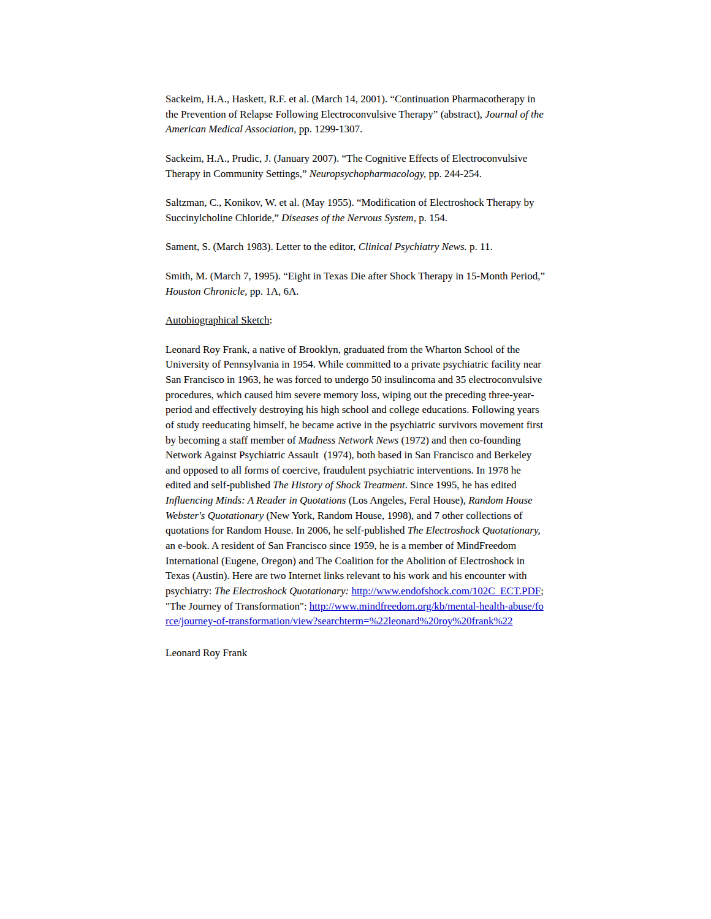Sackeim, H.A., Haskett, R.F. et al. (March 14, 2001). “Continuation Pharmacotherapy in the Prevention of Relapse Following Electroconvulsive Therapy” (abstract), Journal of the American Medical Association, pp. 1299-1307.
Sackeim, H.A., Prudic, J. (January 2007). “The Cognitive Effects of Electroconvulsive Therapy in Community Settings,” Neuropsychopharmacology, pp. 244-254.
Saltzman, C., Konikov, W. et al. (May 1955). “Modification of Electroshock Therapy by Succinylcholine Chloride,” Diseases of the Nervous System, p. 154.
Sament, S. (March 1983). Letter to the editor, Clinical Psychiatry News. p. 11.
Smith, M. (March 7, 1995). “Eight in Texas Die after Shock Therapy in 15-Month Period,” Houston Chronicle, pp. 1A, 6A.
Autobiographical Sketch:
Leonard Roy Frank, a native of Brooklyn, graduated from the Wharton School of the University of Pennsylvania in 1954. While committed to a private psychiatric facility near San Francisco in 1963, he was forced to undergo 50 insulincoma and 35 electroconvulsive procedures, which caused him severe memory loss, wiping out the preceding three-year-period and effectively destroying his high school and college educations. Following years of study reeducating himself, he became active in the psychiatric survivors movement first by becoming a staff member of Madness Network News (1972) and then co-founding Network Against Psychiatric Assault (1974), both based in San Francisco and Berkeley and opposed to all forms of coercive, fraudulent psychiatric interventions. In 1978 he edited and self-published The History of Shock Treatment. Since 1995, he has edited Influencing Minds: A Reader in Quotations (Los Angeles, Feral House), Random House Webster's Quotationary (New York, Random House, 1998), and 7 other collections of quotations for Random House. In 2006, he self-published The Electroshock Quotationary, an e-book. A resident of San Francisco since 1959, he is a member of MindFreedom International (Eugene, Oregon) and The Coalition for the Abolition of Electroshock in Texas (Austin). Here are two Internet links relevant to his work and his encounter with psychiatry: The Electroshock Quotationary: http://www.endofshock.com/102C_ECT.PDF; "The Journey of Transformation": http://www.mindfreedom.org/kb/mental-health-abuse/force/journey-of-transformation/view?searchterm=%22leonard%20roy%20frank%22
Leonard Roy Frank